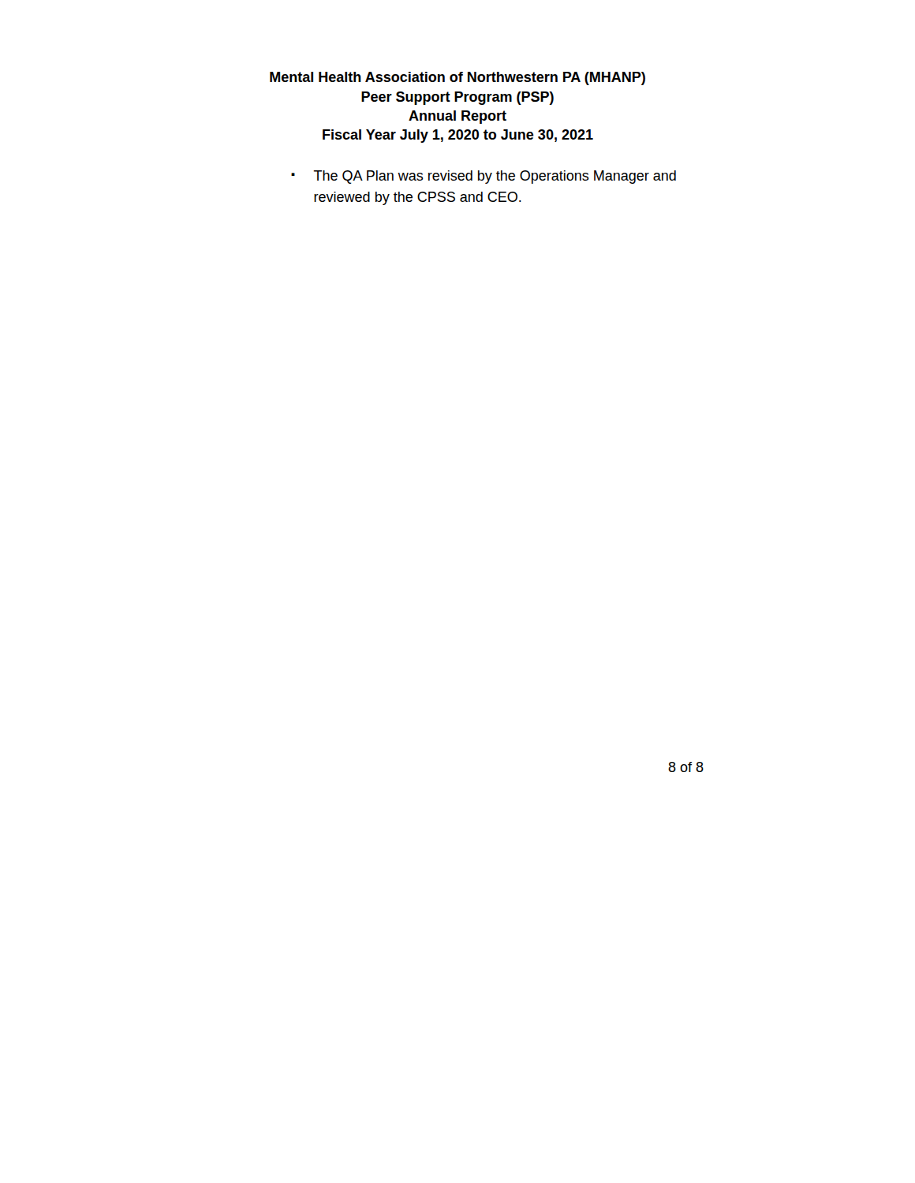Mental Health Association of Northwestern PA (MHANP)
Peer Support Program (PSP)
Annual Report
Fiscal Year July 1, 2020 to June 30, 2021
The QA Plan was revised by the Operations Manager and reviewed by the CPSS and CEO.
8 of 8